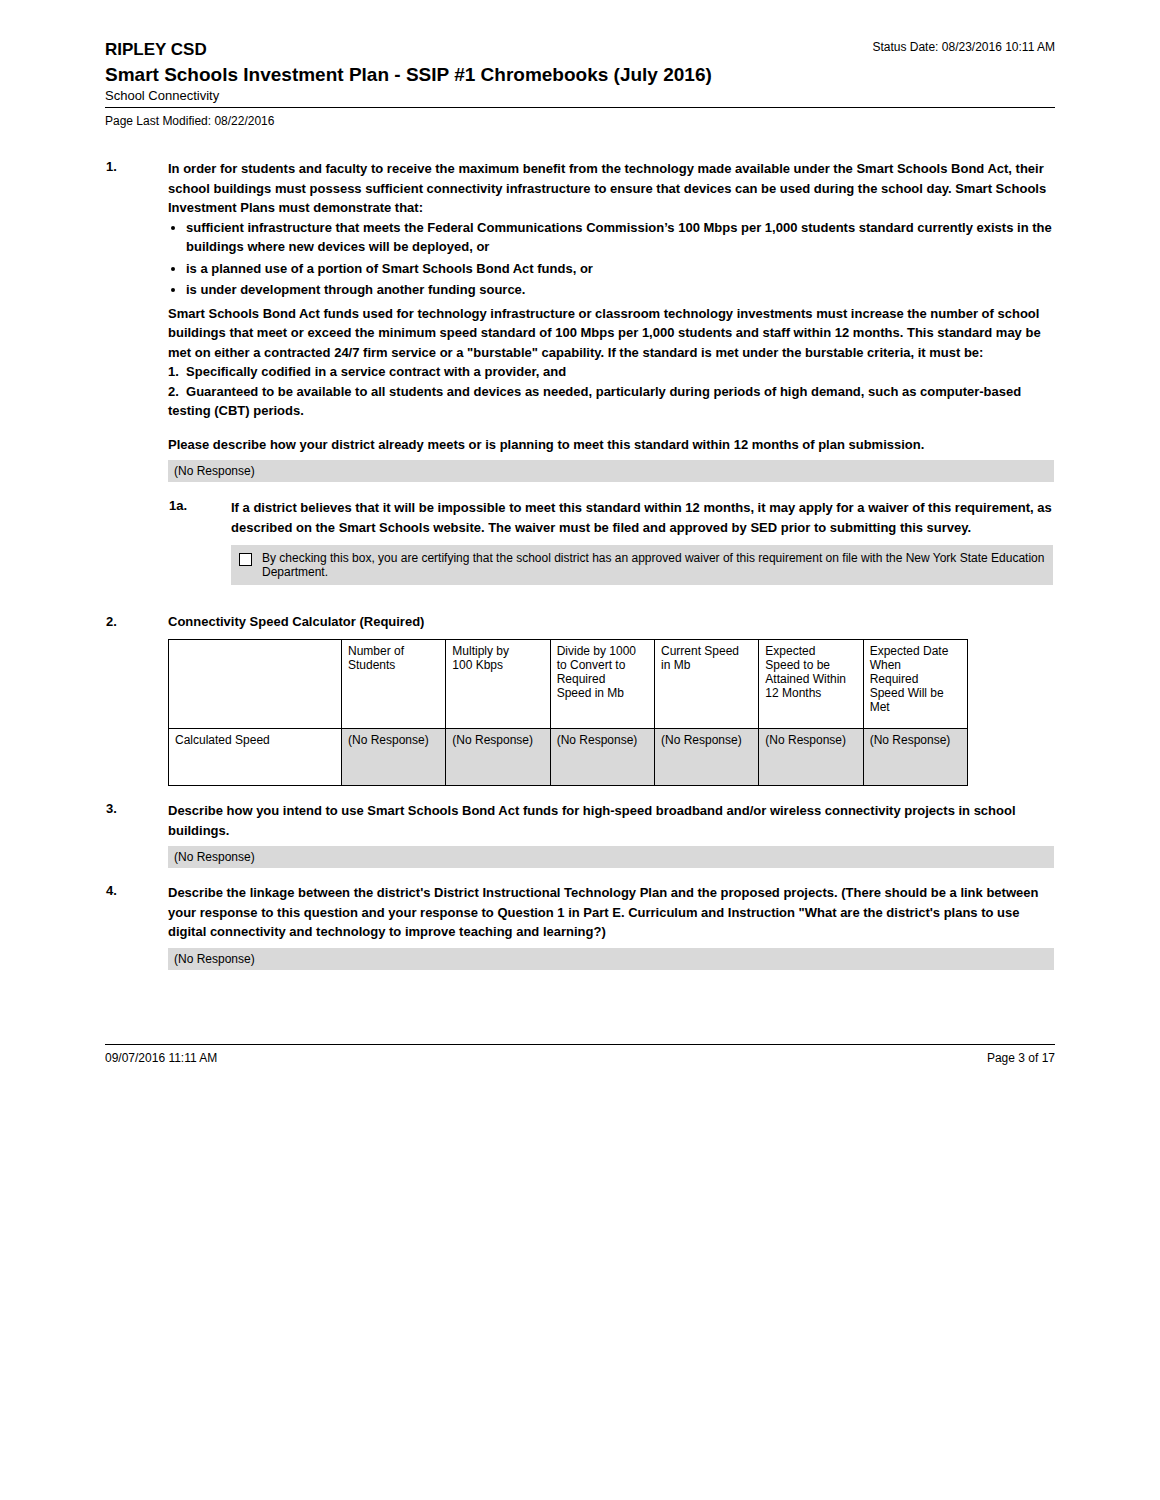RIPLEY CSD
Status Date: 08/23/2016 10:11 AM
Smart Schools Investment Plan - SSIP #1 Chromebooks (July 2016)
School Connectivity
Page Last Modified: 08/22/2016
| 1. | In order for students and faculty to receive the maximum benefit from the technology made available under the Smart Schools Bond Act, their school buildings must possess sufficient connectivity infrastructure to ensure that devices can be used during the school day. Smart Schools Investment Plans must demonstrate that: sufficient infrastructure that meets the Federal Communications Commission’s 100 Mbps per 1,000 students standard currently exists in the buildings where new devices will be deployed, or is a planned use of a portion of Smart Schools Bond Act funds, or is under development through another funding source. Smart Schools Bond Act funds used for technology infrastructure or classroom technology investments must increase the number of school buildings that meet or exceed the minimum speed standard of 100 Mbps per 1,000 students and staff within 12 months. This standard may be met on either a contracted 24/7 firm service or a "burstable" capability. If the standard is met under the burstable criteria, it must be: 1. Specifically codified in a service contract with a provider, and 2. Guaranteed to be available to all students and devices as needed, particularly during periods of high demand, such as computer-based testing (CBT) periods. Please describe how your district already meets or is planning to meet this standard within 12 months of plan submission. (No Response) |
| | / 1a. / If a district believes that it will be impossible to meet this standard within 12 months, it may apply for a waiver of this requirement, as described on the Smart Schools website. The waiver must be filed and approved by SED prior to submitting this survey. By checking this box, you are certifying that the school district has an approved waiver of this requirement on file with the New York State Education Department. / |
| 2. | Connectivity Speed Calculator (Required) / / Number of Students / Multiply by 100 Kbps / Divide by 1000 to Convert to Required Speed in Mb / Current Speed in Mb / Expected Speed to be Attained Within 12 Months / Expected Date When Required Speed Will be Met / / --- / --- / --- / --- / --- / --- / --- / / Calculated Speed / (No Response) / (No Response) / (No Response) / (No Response) / (No Response) / (No Response) / |
| 3. | Describe how you intend to use Smart Schools Bond Act funds for high-speed broadband and/or wireless connectivity projects in school buildings. (No Response) |
| 4. | Describe the linkage between the district's District Instructional Technology Plan and the proposed projects. (There should be a link between your response to this question and your response to Question 1 in Part E. Curriculum and Instruction "What are the district's plans to use digital connectivity and technology to improve teaching and learning?) (No Response) |
09/07/2016 11:11 AM
Page 3 of 17